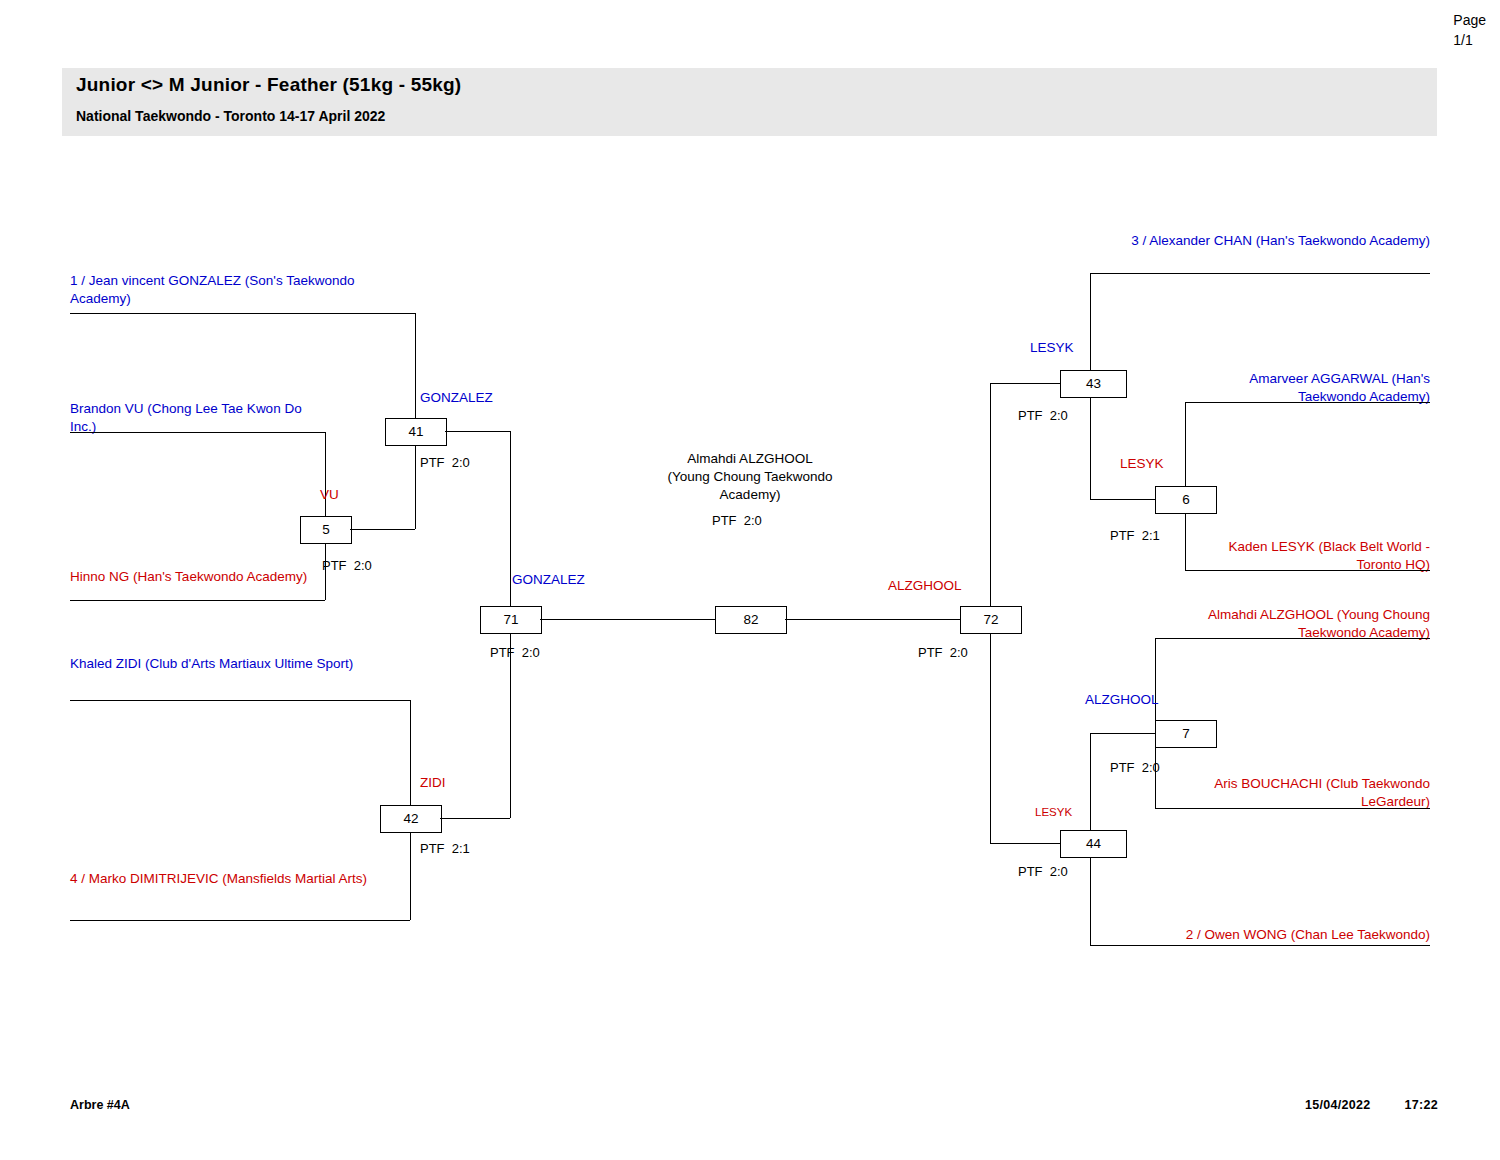Junior <> M Junior - Feather (51kg - 55kg)
National Taekwondo - Toronto 14-17 April 2022
Page
1/1
1 / Jean vincent GONZALEZ (Son's Taekwondo Academy)
Brandon VU (Chong Lee Tae Kwon Do Inc.)
Hinno NG (Han's Taekwondo Academy)
Khaled ZIDI (Club d'Arts Martiaux Ultime Sport)
4 / Marko DIMITRIJEVIC (Mansfields Martial Arts)
3 / Alexander CHAN (Han's Taekwondo Academy)
Amarveer AGGARWAL (Han's Taekwondo Academy)
Kaden LESYK (Black Belt World - Toronto HQ)
Almahdi ALZGHOOL (Young Choung Taekwondo Academy)
Aris BOUCHACHI (Club Taekwondo LeGardeur)
2 / Owen WONG (Chan Lee Taekwondo)
Almahdi ALZGHOOL
(Young Choung Taekwondo Academy)
PTF 2:0
5
VU
PTF 2:0
41
GONZALEZ
PTF 2:0
42
ZIDI
PTF 2:1
71
GONZALEZ
PTF 2:0
82
6
LESYK
PTF 2:1
7
ALZGHOOL
PTF 2:0
43
LESYK
PTF 2:0
44
LESYK
PTF 2:0
72
ALZGHOOL
PTF 2:0
Arbre #4A
15/04/202217:22